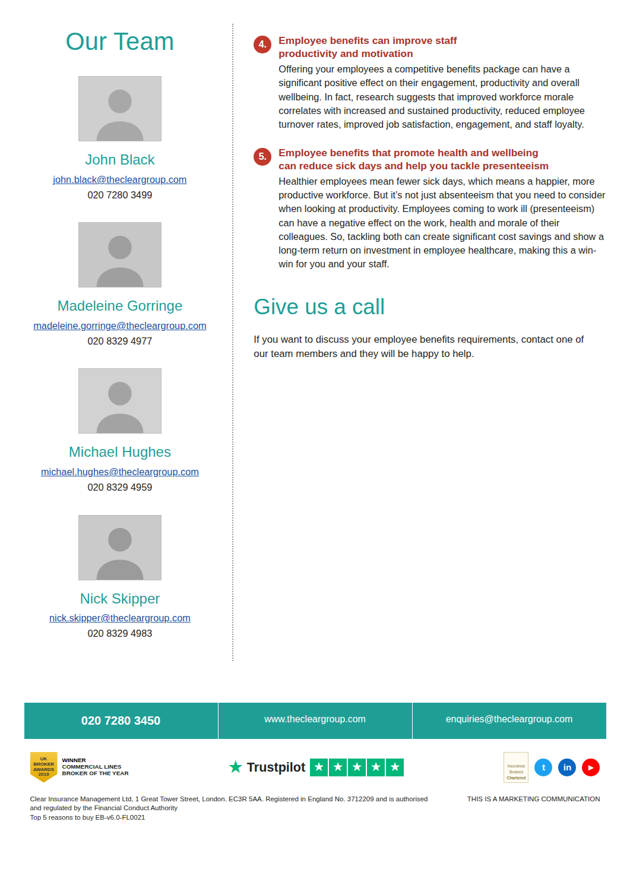Our Team
John Black
john.black@thecleargroup.com
020 7280 3499
Madeleine Gorringe
madeleine.gorringe@thecleargroup.com
020 8329 4977
Michael Hughes
michael.hughes@thecleargroup.com
020 8329 4959
Nick Skipper
nick.skipper@thecleargroup.com
020 8329 4983
4.
Employee benefits can improve staff
productivity and motivation
Offering your employees a competitive benefits package can have a significant positive effect on their engagement, productivity and overall wellbeing. In fact, research suggests that improved workforce morale correlates with increased and sustained productivity, reduced employee turnover rates, improved job satisfaction, engagement, and staff loyalty.
5.
Employee benefits that promote health and wellbeing
can reduce sick days and help you tackle presenteeism
Healthier employees mean fewer sick days, which means a happier, more productive workforce. But it’s not just absenteeism that you need to consider when looking at productivity. Employees coming to work ill (presenteeism) can have a negative effect on the work, health and morale of their colleagues. So, tackling both can create significant cost savings and show a long-term return on investment in employee healthcare, making this a win-win for you and your staff.
Give us a call
If you want to discuss your employee benefits requirements, contact one of our team members and they will be happy to help.
020 7280 3450
www.thecleargroup.com
enquiries@thecleargroup.com
UK
BROKER
AWARDS
2019
WINNER COMMERCIAL LINES BROKER OF THE YEAR
★ Trustpilot ★★★★★
Insurance
Brokers
Chartered
t
in
►
Clear Insurance Management Ltd, 1 Great Tower Street, London. EC3R 5AA. Registered in England No. 3712209 and is authorised and regulated by the Financial Conduct Authority
Top 5 reasons to buy EB-v6.0-FL0021
THIS IS A MARKETING COMMUNICATION